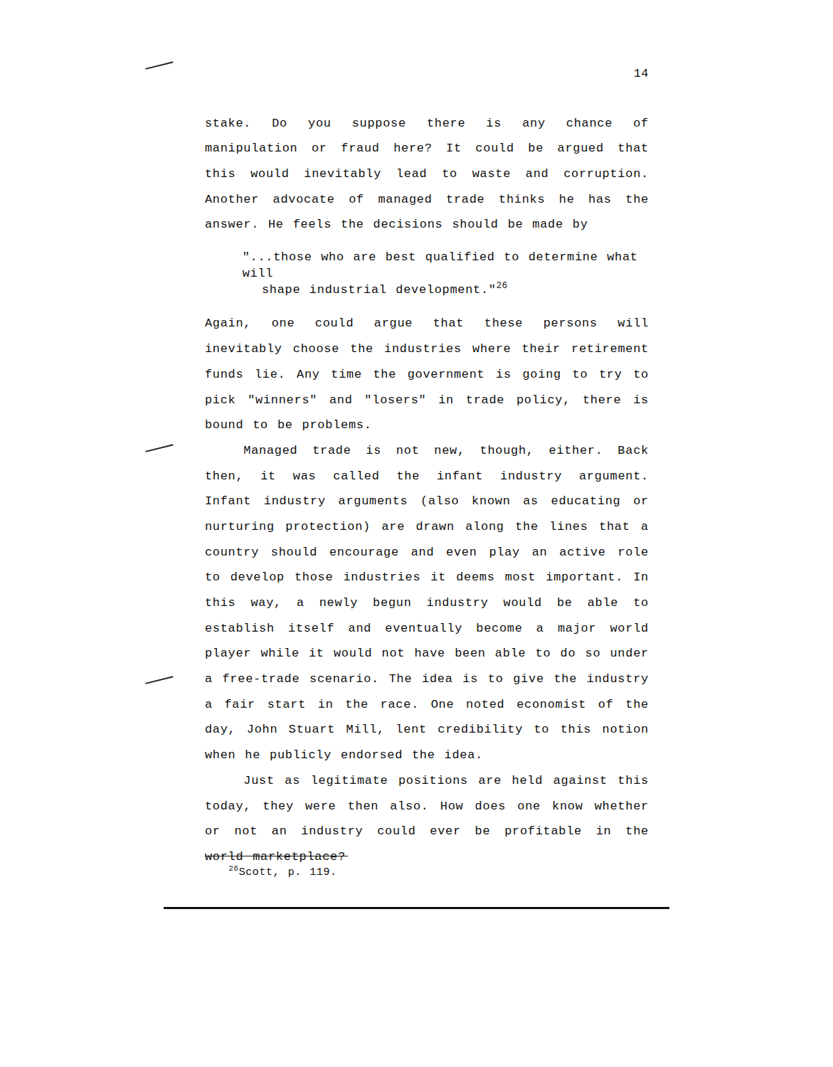14
stake. Do you suppose there is any chance of manipulation or fraud here? It could be argued that this would inevitably lead to waste and corruption. Another advocate of managed trade thinks he has the answer. He feels the decisions should be made by
"...those who are best qualified to determine what will shape industrial development."26
Again, one could argue that these persons will inevitably choose the industries where their retirement funds lie. Any time the government is going to try to pick "winners" and "losers" in trade policy, there is bound to be problems.
Managed trade is not new, though, either. Back then, it was called the infant industry argument. Infant industry arguments (also known as educating or nurturing protection) are drawn along the lines that a country should encourage and even play an active role to develop those industries it deems most important. In this way, a newly begun industry would be able to establish itself and eventually become a major world player while it would not have been able to do so under a free-trade scenario. The idea is to give the industry a fair start in the race. One noted economist of the day, John Stuart Mill, lent credibility to this notion when he publicly endorsed the idea.
Just as legitimate positions are held against this today, they were then also. How does one know whether or not an industry could ever be profitable in the world marketplace?
26Scott, p. 119.